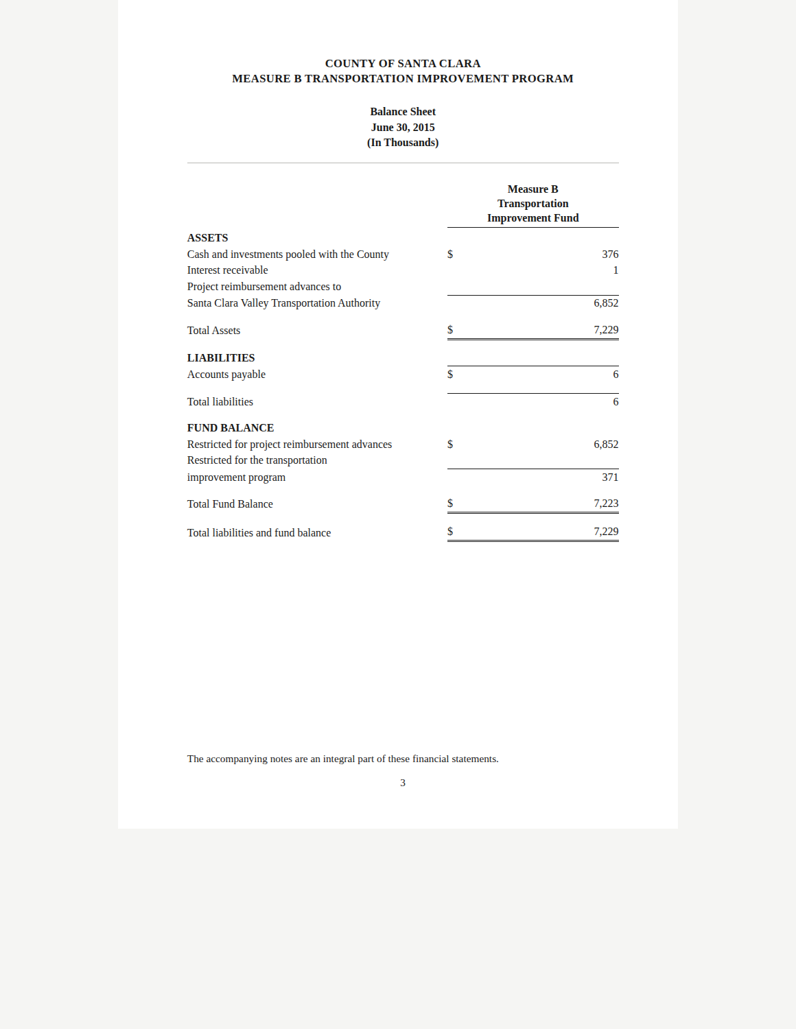COUNTY OF SANTA CLARA
MEASURE B TRANSPORTATION IMPROVEMENT PROGRAM
Balance Sheet
June 30, 2015
(In Thousands)
| | Measure B Transportation Improvement Fund |
| ASSETS | | |
| Cash and investments pooled with the County | $ | 376 |
| Interest receivable | | 1 |
| Project reimbursement advances to | | |
| Santa Clara Valley Transportation Authority | | 6,852 |
| Total Assets | $ | 7,229 |
| LIABILITIES | | |
| Accounts payable | $ | 6 |
| Total liabilities | | 6 |
| FUND BALANCE | | |
| Restricted for project reimbursement advances | $ | 6,852 |
| Restricted for the transportation | | |
| improvement program | | 371 |
| Total Fund Balance | $ | 7,223 |
| Total liabilities and fund balance | $ | 7,229 |
The accompanying notes are an integral part of these financial statements.
3